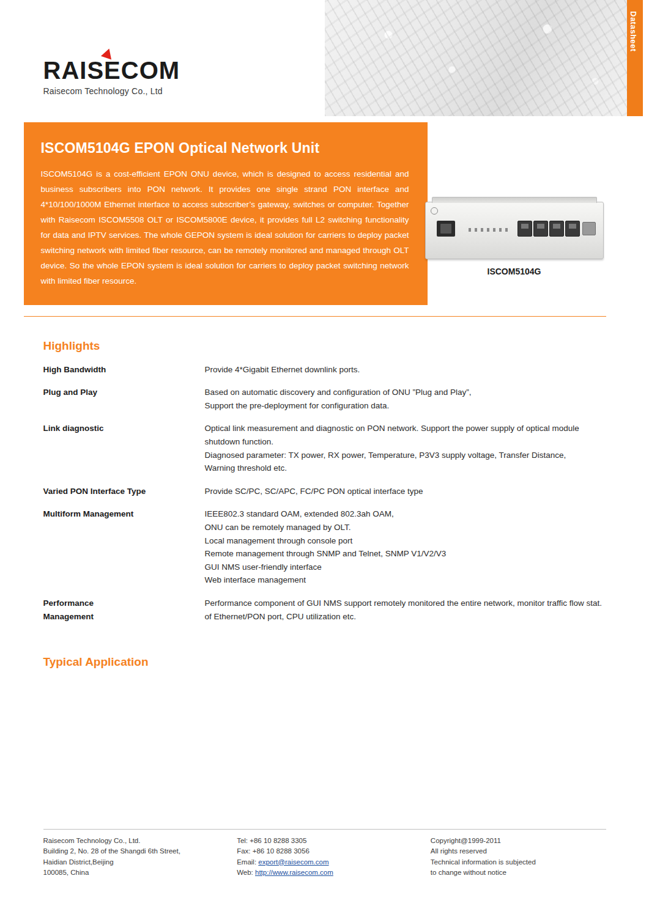Datasheet
RAISECOM
Raisecom Technology Co., Ltd
ISCOM5104G EPON Optical Network Unit
ISCOM5104G is a cost-efficient EPON ONU device, which is designed to access residential and business subscribers into PON network. It provides one single strand PON interface and 4*10/100/1000M Ethernet interface to access subscriber’s gateway, switches or computer. Together with Raisecom ISCOM5508 OLT or ISCOM5800E device, it provides full L2 switching functionality for data and IPTV services. The whole GEPON system is ideal solution for carriers to deploy packet switching network with limited fiber resource, can be remotely monitored and managed through OLT device. So the whole EPON system is ideal solution for carriers to deploy packet switching network with limited fiber resource.
ISCOM5104G
Highlights
| High Bandwidth | Provide 4*Gigabit Ethernet downlink ports. |
| Plug and Play | Based on automatic discovery and configuration of ONU ”Plug and Play”, Support the pre-deployment for configuration data. |
| Link diagnostic | Optical link measurement and diagnostic on PON network. Support the power supply of optical module shutdown function. Diagnosed parameter: TX power, RX power, Temperature, P3V3 supply voltage, Transfer Distance, Warning threshold etc. |
| Varied PON Interface Type | Provide SC/PC, SC/APC, FC/PC PON optical interface type |
| Multiform Management | IEEE802.3 standard OAM, extended 802.3ah OAM, ONU can be remotely managed by OLT. Local management through console port Remote management through SNMP and Telnet, SNMP V1/V2/V3 GUI NMS user-friendly interface Web interface management |
| Performance Management | Performance component of GUI NMS support remotely monitored the entire network, monitor traffic flow stat. of Ethernet/PON port, CPU utilization etc. |
Typical Application
Raisecom Technology Co., Ltd.
Building 2, No. 28 of the Shangdi 6th Street,
Haidian District,Beijing
100085, China
Tel: +86 10 8288 3305
Fax: +86 10 8288 3056
Email: export@raisecom.com
Web: http://www.raisecom.com
Copyright@1999-2011
All rights reserved
Technical information is subjected
to change without notice